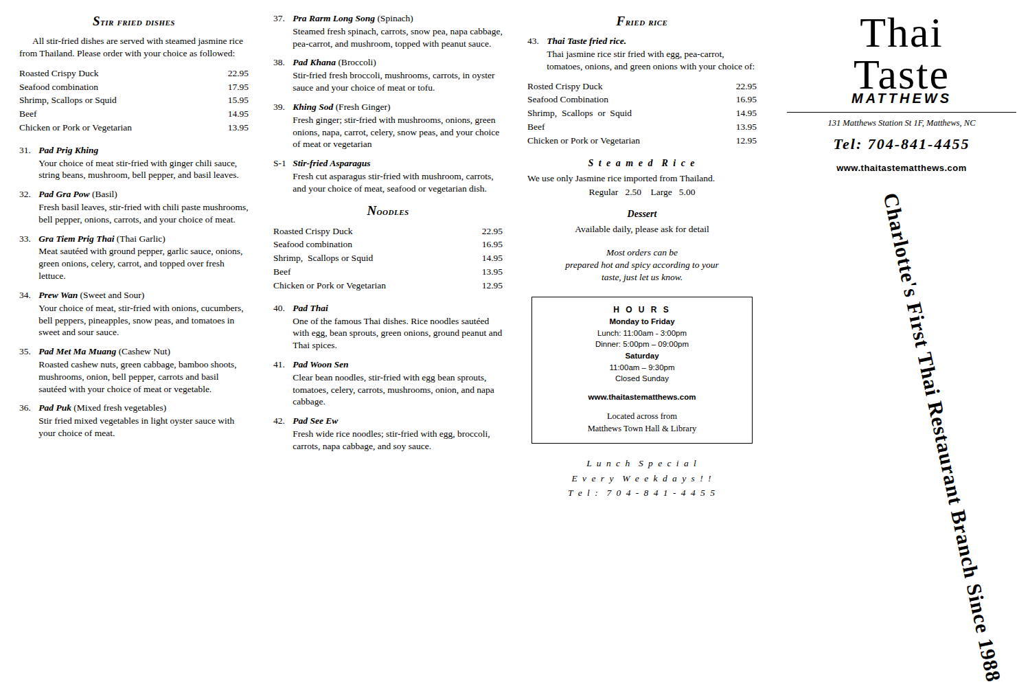Stir fried dishes
All stir-fried dishes are served with steamed jasmine rice from Thailand. Please order with your choice as followed:
| Roasted Crispy Duck | 22.95 |
| Seafood combination | 17.95 |
| Shrimp, Scallops or Squid | 15.95 |
| Beef | 14.95 |
| Chicken or Pork or Vegetarian | 13.95 |
31. Pad Prig Khing Your choice of meat stir-fried with ginger chili sauce, string beans, mushroom, bell pepper, and basil leaves.
32. Pad Gra Pow (Basil) Fresh basil leaves, stir-fried with chili paste mushrooms, bell pepper, onions, carrots, and your choice of meat.
33. Gra Tiem Prig Thai (Thai Garlic) Meat sautéed with ground pepper, garlic sauce, onions, green onions, celery, carrot, and topped over fresh lettuce.
34. Prew Wan (Sweet and Sour) Your choice of meat, stir-fried with onions, cucumbers, bell peppers, pineapples, snow peas, and tomatoes in sweet and sour sauce.
35. Pad Met Ma Muang (Cashew Nut) Roasted cashew nuts, green cabbage, bamboo shoots, mushrooms, onion, bell pepper, carrots and basil sautéed with your choice of meat or vegetable.
36. Pad Puk (Mixed fresh vegetables) Stir fried mixed vegetables in light oyster sauce with your choice of meat.
37. Pra Rarm Long Song (Spinach) Steamed fresh spinach, carrots, snow pea, napa cabbage, pea-carrot, and mushroom, topped with peanut sauce.
38. Pad Khana (Broccoli) Stir-fried fresh broccoli, mushrooms, carrots, in oyster sauce and your choice of meat or tofu.
39. Khing Sod (Fresh Ginger) Fresh ginger; stir-fried with mushrooms, onions, green onions, napa, carrot, celery, snow peas, and your choice of meat or vegetarian
S-1 Stir-fried Asparagus Fresh cut asparagus stir-fried with mushroom, carrots, and your choice of meat, seafood or vegetarian dish.
Noodles
| Roasted Crispy Duck | 22.95 |
| Seafood combination | 16.95 |
| Shrimp, Scallops or Squid | 14.95 |
| Beef | 13.95 |
| Chicken or Pork or Vegetarian | 12.95 |
40. Pad Thai One of the famous Thai dishes. Rice noodles sautéed with egg, bean sprouts, green onions, ground peanut and Thai spices.
41. Pad Woon Sen Clear bean noodles, stir-fried with egg bean sprouts, tomatoes, celery, carrots, mushrooms, onion, and napa cabbage.
42. Pad See Ew Fresh wide rice noodles; stir-fried with egg, broccoli, carrots, napa cabbage, and soy sauce.
Fried rice
43. Thai Taste fried rice. Thai jasmine rice stir fried with egg, pea-carrot, tomatoes, onions, and green onions with your choice of:
| Rosted Crispy Duck | 22.95 |
| Seafood Combination | 16.95 |
| Shrimp, Scallops or Squid | 14.95 |
| Beef | 13.95 |
| Chicken or Pork or Vegetarian | 12.95 |
S t e a m e d R i c e
We use only Jasmine rice imported from Thailand.
Regular 2.50 Large 5.00
Dessert
Available daily, please ask for detail
Most orders can be
prepared hot and spicy according to your
taste, just let us know.
H O U R S
Monday to Friday
Lunch: 11:00am - 3:00pm
Dinner: 5:00pm – 09:00pm
Saturday
11:00am – 9:30pm
Closed Sunday
www.thaitastematthews.com
Located across from
Matthews Town Hall & Library
L u n c h S p e c i a l
E v e r y W e e k d a y s ! !
T e l : 7 0 4 - 8 4 1 - 4 4 5 5
Thai Taste MATTHEWS
131 Matthews Station St 1F, Matthews, NC
Tel: 704-841-4455
www.thaitastematthews.com
Charlotte's First Thai Restaurant Branch Since 1988